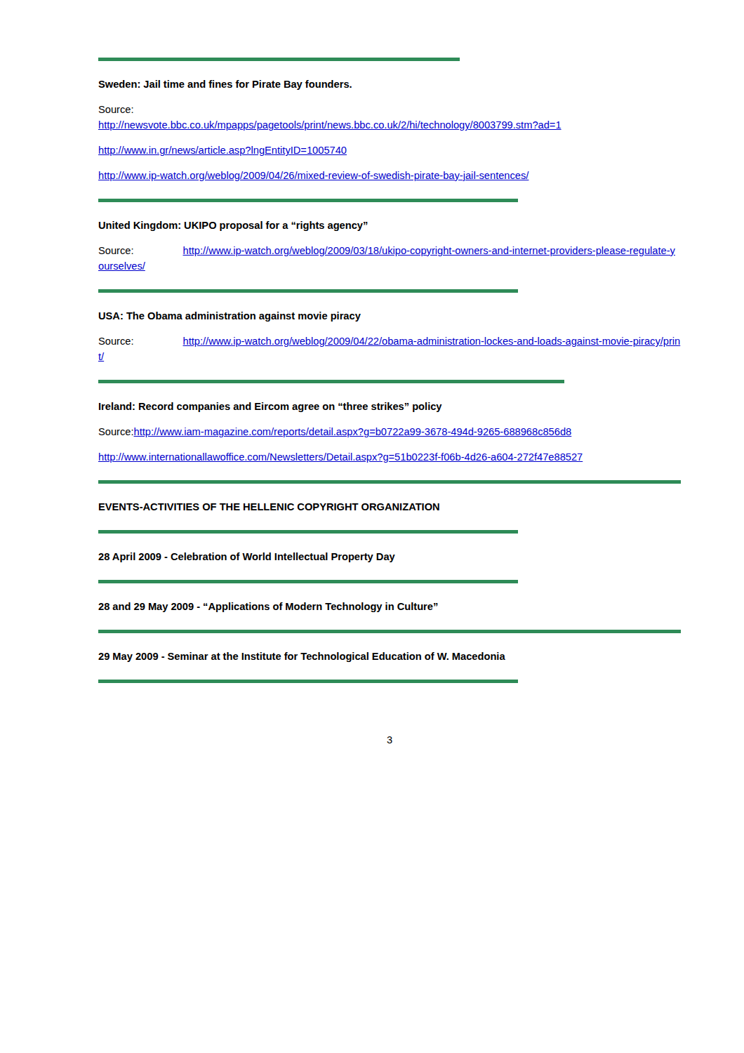Sweden: Jail time and fines for Pirate Bay founders.
Source:
http://newsvote.bbc.co.uk/mpapps/pagetools/print/news.bbc.co.uk/2/hi/technology/8003799.stm?ad=1
http://www.in.gr/news/article.asp?lngEntityID=1005740
http://www.ip-watch.org/weblog/2009/04/26/mixed-review-of-swedish-pirate-bay-jail-sentences/
United Kingdom: UKIPO proposal for a “rights agency”
Source: http://www.ip-watch.org/weblog/2009/03/18/ukipo-copyright-owners-and-internet-providers-please-regulate-yourselves/
USA: The Obama administration against movie piracy
Source: http://www.ip-watch.org/weblog/2009/04/22/obama-administration-lockes-and-loads-against-movie-piracy/print/
Ireland: Record companies and Eircom agree on “three strikes” policy
Source:http://www.iam-magazine.com/reports/detail.aspx?g=b0722a99-3678-494d-9265-688968c856d8
http://www.internationallawoffice.com/Newsletters/Detail.aspx?g=51b0223f-f06b-4d26-a604-272f47e88527
EVENTS-ACTIVITIES OF THE HELLENIC COPYRIGHT ORGANIZATION
28 April 2009 - Celebration of World Intellectual Property Day
28 and 29 May 2009 - “Applications of Modern Technology in Culture”
29 May 2009 - Seminar at the Institute for Technological Education of W. Macedonia
3